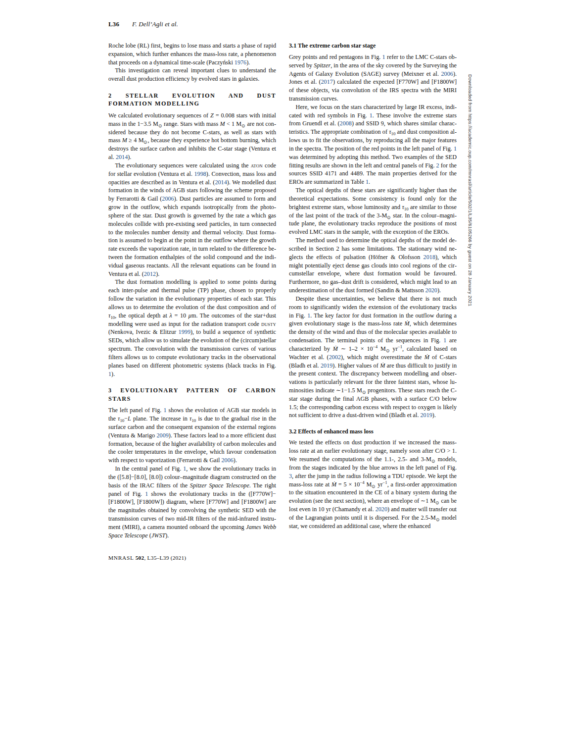L36 F. Dell’Agli et al.
Downloaded from https://academic.oup.com/mnrasl/article/502/1/L35/6105266 by guest on 28 January 2021
Roche lobe (RL) first, begins to lose mass and starts a phase of rapid expansion, which further enhances the mass-loss rate, a phenomenon that proceeds on a dynamical time-scale (Paczyński 1976).
This investigation can reveal important clues to understand the overall dust production efficiency by evolved stars in galaxies.
2 Stellar evolution and dust formation modelling
We calculated evolutionary sequences of Z = 0.008 stars with initial mass in the 1−3.5 M⊙ range. Stars with mass M < 1 M⊙ are not considered because they do not become C-stars, as well as stars with mass M ≥ 4 M⊙, because they experience hot bottom burning, which destroys the surface carbon and inhibits the C-star stage (Ventura et al. 2014).
The evolutionary sequences were calculated using the aton code for stellar evolution (Ventura et al. 1998). Convection, mass loss and opacities are described as in Ventura et al. (2014). We modelled dust formation in the winds of AGB stars following the scheme proposed by Ferrarotti & Gail (2006). Dust particles are assumed to form and grow in the outflow, which expands isotropically from the photosphere of the star. Dust growth is governed by the rate a which gas molecules collide with pre-existing seed particles, in turn connected to the molecules number density and thermal velocity. Dust formation is assumed to begin at the point in the outflow where the growth rate exceeds the vaporization rate, in turn related to the difference between the formation enthalpies of the solid compound and the individual gaseous reactants. All the relevant equations can be found in Ventura et al. (2012).
The dust formation modelling is applied to some points during each inter-pulse and thermal pulse (TP) phase, chosen to properly follow the variation in the evolutionary properties of each star. This allows us to determine the evolution of the dust composition and of τ10, the optical depth at λ = 10 μm. The outcomes of the star+dust modelling were used as input for the radiation transport code dusty (Nenkova, Ivezic & Elitzur 1999), to build a sequence of synthetic SEDs, which allow us to simulate the evolution of the (circum)stellar spectrum. The convolution with the transmission curves of various filters allows us to compute evolutionary tracks in the observational planes based on different photometric systems (black tracks in Fig. 1).
3 Evolutionary pattern of carbon stars
The left panel of Fig. 1 shows the evolution of AGB star models in the τ10−L plane. The increase in τ10 is due to the gradual rise in the surface carbon and the consequent expansion of the external regions (Ventura & Marigo 2009). These factors lead to a more efficient dust formation, because of the higher availability of carbon molecules and the cooler temperatures in the envelope, which favour condensation with respect to vaporization (Ferrarotti & Gail 2006).
In the central panel of Fig. 1, we show the evolutionary tracks in the ([5.8]−[8.0], [8.0]) colour–magnitude diagram constructed on the basis of the IRAC filters of the Spitzer Space Telescope. The right panel of Fig. 1 shows the evolutionary tracks in the ([F770W]−[F1800W], [F1800W]) diagram, where [F770W] and [F1800W] are the magnitudes obtained by convolving the synthetic SED with the transmission curves of two mid-IR filters of the mid-infrared instrument (MIRI), a camera mounted onboard the upcoming James Webb Space Telescope (JWST).
3.1 The extreme carbon star stage
Grey points and red pentagons in Fig. 1 refer to the LMC C-stars observed by Spitzer, in the area of the sky covered by the Surveying the Agents of Galaxy Evolution (SAGE) survey (Meixner et al. 2006). Jones et al. (2017) calculated the expected [F770W] and [F1800W] of these objects, via convolution of the IRS spectra with the MIRI transmission curves.
Here, we focus on the stars characterized by large IR excess, indicated with red symbols in Fig. 1. These involve the extreme stars from Gruendl et al. (2008) and SSID 9, which shares similar characteristics. The appropriate combination of τ10 and dust composition allows us to fit the observations, by reproducing all the major features in the spectra. The position of the red points in the left panel of Fig. 1 was determined by adopting this method. Two examples of the SED fitting results are shown in the left and central panels of Fig. 2 for the sources SSID 4171 and 4489. The main properties derived for the EROs are summarized in Table 1.
The optical depths of these stars are significantly higher than the theoretical expectations. Some consistency is found only for the brightest extreme stars, whose luminosity and τ10 are similar to those of the last point of the track of the 3-M⊙ star. In the colour–magnitude plane, the evolutionary tracks reproduce the positions of most evolved LMC stars in the sample, with the exception of the EROs.
The method used to determine the optical depths of the model described in Section 2 has some limitations. The stationary wind neglects the effects of pulsation (Höfner & Olofsson 2018), which might potentially eject dense gas clouds into cool regions of the circumstellar envelope, where dust formation would be favoured. Furthermore, no gas–dust drift is considered, which might lead to an underestimation of the dust formed (Sandin & Mattsson 2020).
Despite these uncertainties, we believe that there is not much room to significantly widen the extension of the evolutionary tracks in Fig. 1. The key factor for dust formation in the outflow during a given evolutionary stage is the mass-loss rate Ṁ, which determines the density of the wind and thus of the molecular species available to condensation. The terminal points of the sequences in Fig. 1 are characterized by Ṁ ∼ 1–2 × 10−4 M⊙ yr−1, calculated based on Wachter et al. (2002), which might overestimate the Ṁ of C-stars (Bladh et al. 2019). Higher values of Ṁ are thus difficult to justify in the present context. The discrepancy between modelling and observations is particularly relevant for the three faintest stars, whose luminosities indicate ∼1−1.5 M⊙ progenitors. These stars reach the C-star stage during the final AGB phases, with a surface C/O below 1.5; the corresponding carbon excess with respect to oxygen is likely not sufficient to drive a dust-driven wind (Bladh et al. 2019).
3.2 Effects of enhanced mass loss
We tested the effects on dust production if we increased the mass-loss rate at an earlier evolutionary stage, namely soon after C/O > 1. We resumed the computations of the 1.1-, 2.5- and 3-M⊙ models, from the stages indicated by the blue arrows in the left panel of Fig. 3, after the jump in the radius following a TDU episode. We kept the mass-loss rate at Ṁ = 5 × 10−4 M⊙ yr−1, a first-order approximation to the situation encountered in the CE of a binary system during the evolution (see the next section), where an envelope of ∼1 M⊙ can be lost even in 10 yr (Chamandy et al. 2020) and matter will transfer out of the Lagrangian points until it is dispersed. For the 2.5-M⊙ model star, we considered an additional case, where the enhanced
MNRASL 502, L35–L39 (2021)